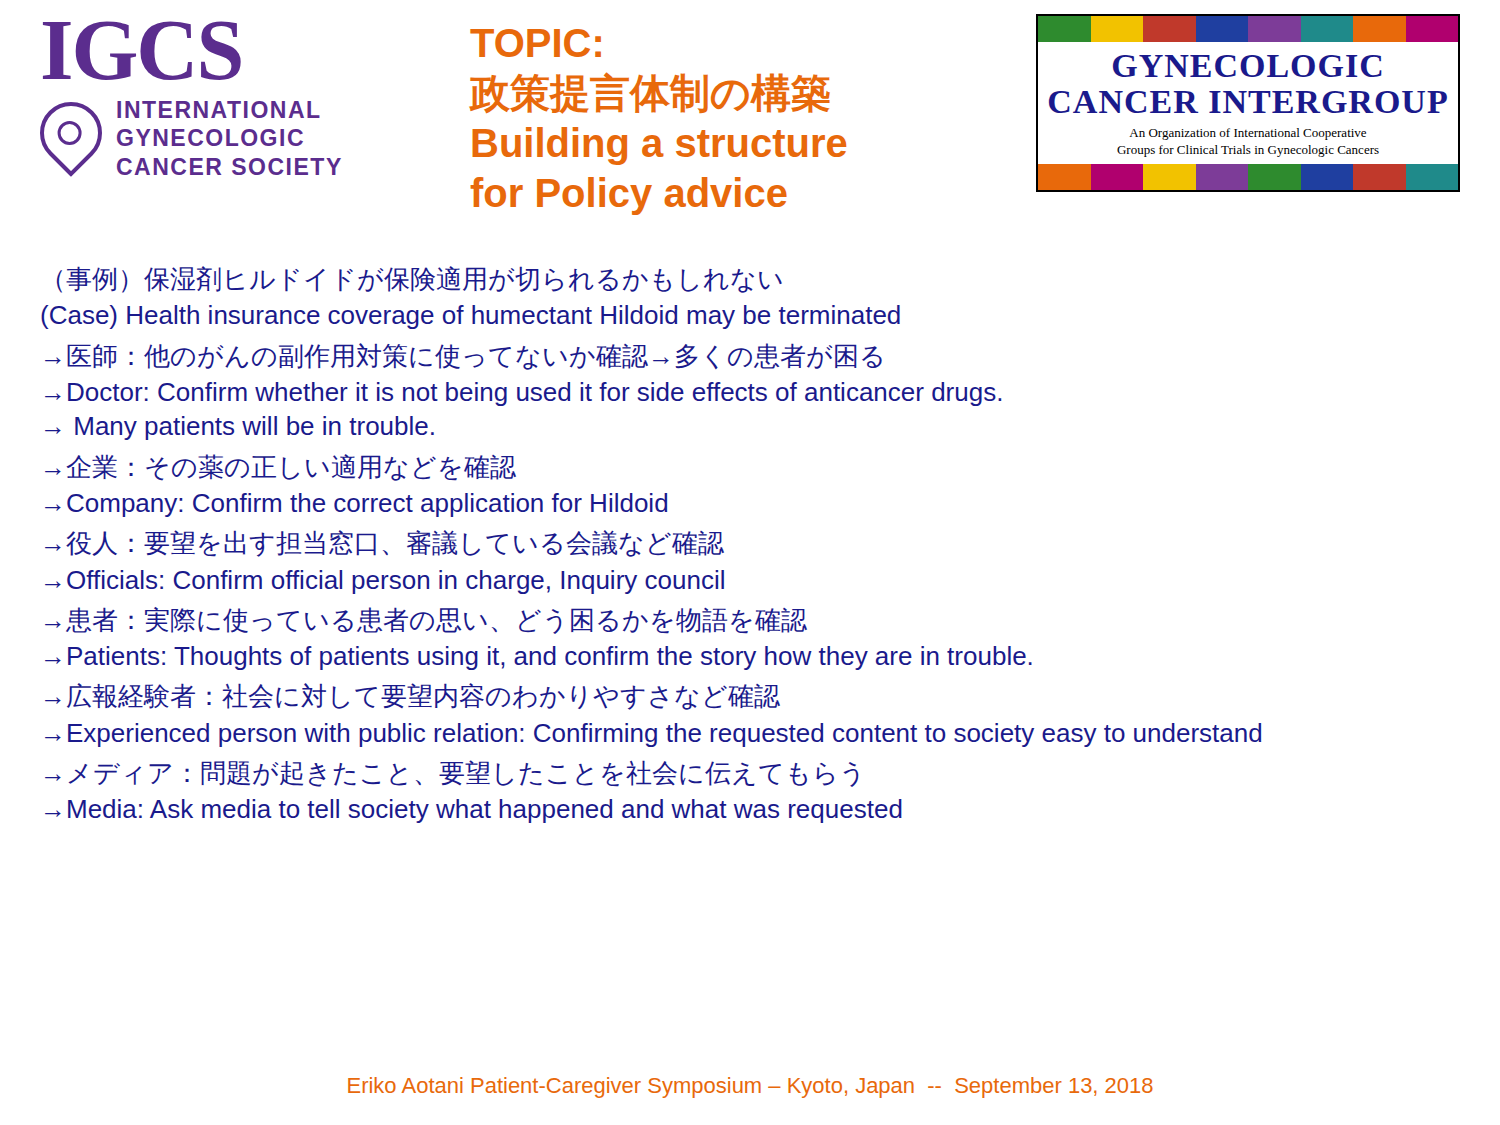IGCS
INTERNATIONAL
GYNECOLOGIC
CANCER SOCIETY
TOPIC:
政策提言体制の構築
Building a structure
for Policy advice
GYNECOLOGIC
CANCER INTERGROUP
An Organization of International Cooperative
Groups for Clinical Trials in Gynecologic Cancers
（事例）保湿剤ヒルドイドが保険適用が切られるかもしれない
(Case) Health insurance coverage of humectant Hildoid may be terminated
→医師：他のがんの副作用対策に使ってないか確認→多くの患者が困る
→Doctor: Confirm whether it is not being used it for side effects of anticancer drugs.
→ Many patients will be in trouble.
→企業：その薬の正しい適用などを確認
→Company: Confirm the correct application for Hildoid
→役人：要望を出す担当窓口、審議している会議など確認
→Officials: Confirm official person in charge, Inquiry council
→患者：実際に使っている患者の思い、どう困るかを物語を確認
→Patients: Thoughts of patients using it, and confirm the story how they are in trouble.
→広報経験者：社会に対して要望内容のわかりやすさなど確認
→Experienced person with public relation: Confirming the requested content to society easy to understand
→メディア：問題が起きたこと、要望したことを社会に伝えてもらう
→Media: Ask media to tell society what happened and what was requested
Eriko Aotani Patient-Caregiver Symposium – Kyoto, Japan -- September 13, 2018